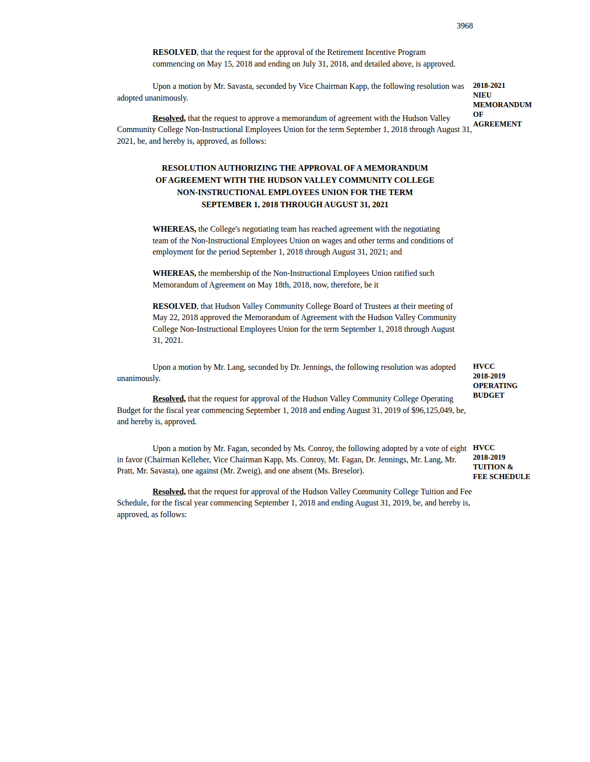3968
RESOLVED, that the request for the approval of the Retirement Incentive Program commencing on May 15, 2018 and ending on July 31, 2018, and detailed above, is approved.
2018-2021
NIEU
MEMORANDUM OF
AGREEMENT
Upon a motion by Mr. Savasta, seconded by Vice Chairman Kapp, the following resolution was adopted unanimously.
Resolved, that the request to approve a memorandum of agreement with the Hudson Valley Community College Non-Instructional Employees Union for the term September 1, 2018 through August 31, 2021, be, and hereby is, approved, as follows:
RESOLUTION AUTHORIZING THE APPROVAL OF A MEMORANDUM
OF AGREEMENT WITH THE HUDSON VALLEY COMMUNITY COLLEGE
NON-INSTRUCTIONAL EMPLOYEES UNION FOR THE TERM
SEPTEMBER 1, 2018 THROUGH AUGUST 31, 2021
WHEREAS, the College's negotiating team has reached agreement with the negotiating team of the Non-Instructional Employees Union on wages and other terms and conditions of employment for the period September 1, 2018 through August 31, 2021; and
WHEREAS, the membership of the Non-Instructional Employees Union ratified such Memorandum of Agreement on May 18th, 2018, now, therefore, be it
RESOLVED, that Hudson Valley Community College Board of Trustees at their meeting of May 22, 2018 approved the Memorandum of Agreement with the Hudson Valley Community College Non-Instructional Employees Union for the term September 1, 2018 through August 31, 2021.
HVCC
2018-2019
OPERATING
BUDGET
Upon a motion by Mr. Lang, seconded by Dr. Jennings, the following resolution was adopted unanimously.
Resolved, that the request for approval of the Hudson Valley Community College Operating Budget for the fiscal year commencing September 1, 2018 and ending August 31, 2019 of $96,125,049, be, and hereby is, approved.
HVCC
2018-2019 TUITION &
FEE SCHEDULE
Upon a motion by Mr. Fagan, seconded by Ms. Conroy, the following adopted by a vote of eight in favor (Chairman Kelleher, Vice Chairman Kapp, Ms. Conroy, Mr. Fagan, Dr. Jennings, Mr. Lang, Mr. Pratt, Mr. Savasta), one against (Mr. Zweig), and one absent (Ms. Breselor).
Resolved, that the request for approval of the Hudson Valley Community College Tuition and Fee Schedule, for the fiscal year commencing September 1, 2018 and ending August 31, 2019, be, and hereby is, approved, as follows: